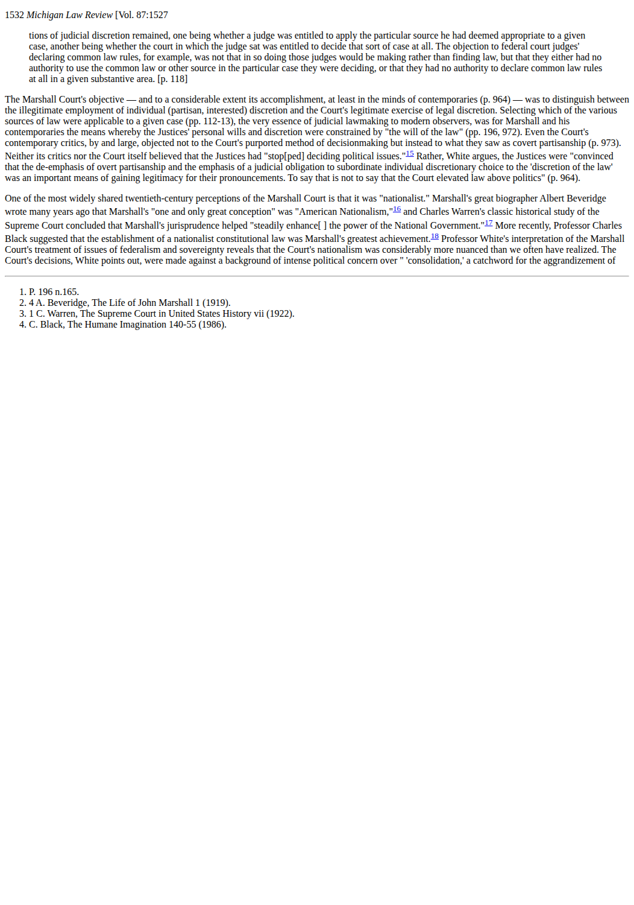1532 Michigan Law Review [Vol. 87:1527
tions of judicial discretion remained, one being whether a judge was entitled to apply the particular source he had deemed appropriate to a given case, another being whether the court in which the judge sat was entitled to decide that sort of case at all. The objection to federal court judges' declaring common law rules, for example, was not that in so doing those judges would be making rather than finding law, but that they either had no authority to use the common law or other source in the particular case they were deciding, or that they had no authority to declare common law rules at all in a given substantive area. [p. 118]
The Marshall Court's objective — and to a considerable extent its accomplishment, at least in the minds of contemporaries (p. 964) — was to distinguish between the illegitimate employment of individual (partisan, interested) discretion and the Court's legitimate exercise of legal discretion. Selecting which of the various sources of law were applicable to a given case (pp. 112-13), the very essence of judicial lawmaking to modern observers, was for Marshall and his contemporaries the means whereby the Justices' personal wills and discretion were constrained by "the will of the law" (pp. 196, 972). Even the Court's contemporary critics, by and large, objected not to the Court's purported method of decisionmaking but instead to what they saw as covert partisanship (p. 973). Neither its critics nor the Court itself believed that the Justices had "stop[ped] deciding political issues."15 Rather, White argues, the Justices were "convinced that the de-emphasis of overt partisanship and the emphasis of a judicial obligation to subordinate individual discretionary choice to the 'discretion of the law' was an important means of gaining legitimacy for their pronouncements. To say that is not to say that the Court elevated law above politics" (p. 964).
One of the most widely shared twentieth-century perceptions of the Marshall Court is that it was "nationalist." Marshall's great biographer Albert Beveridge wrote many years ago that Marshall's "one and only great conception" was "American Nationalism,"16 and Charles Warren's classic historical study of the Supreme Court concluded that Marshall's jurisprudence helped "steadily enhance[ ] the power of the National Government."17 More recently, Professor Charles Black suggested that the establishment of a nationalist constitutional law was Marshall's greatest achievement.18 Professor White's interpretation of the Marshall Court's treatment of issues of federalism and sovereignty reveals that the Court's nationalism was considerably more nuanced than we often have realized. The Court's decisions, White points out, were made against a background of intense political concern over " 'consolidation,' a catchword for the aggrandizement of
P. 196 n.165.
4 A. Beveridge, The Life of John Marshall 1 (1919).
1 C. Warren, The Supreme Court in United States History vii (1922).
C. Black, The Humane Imagination 140-55 (1986).